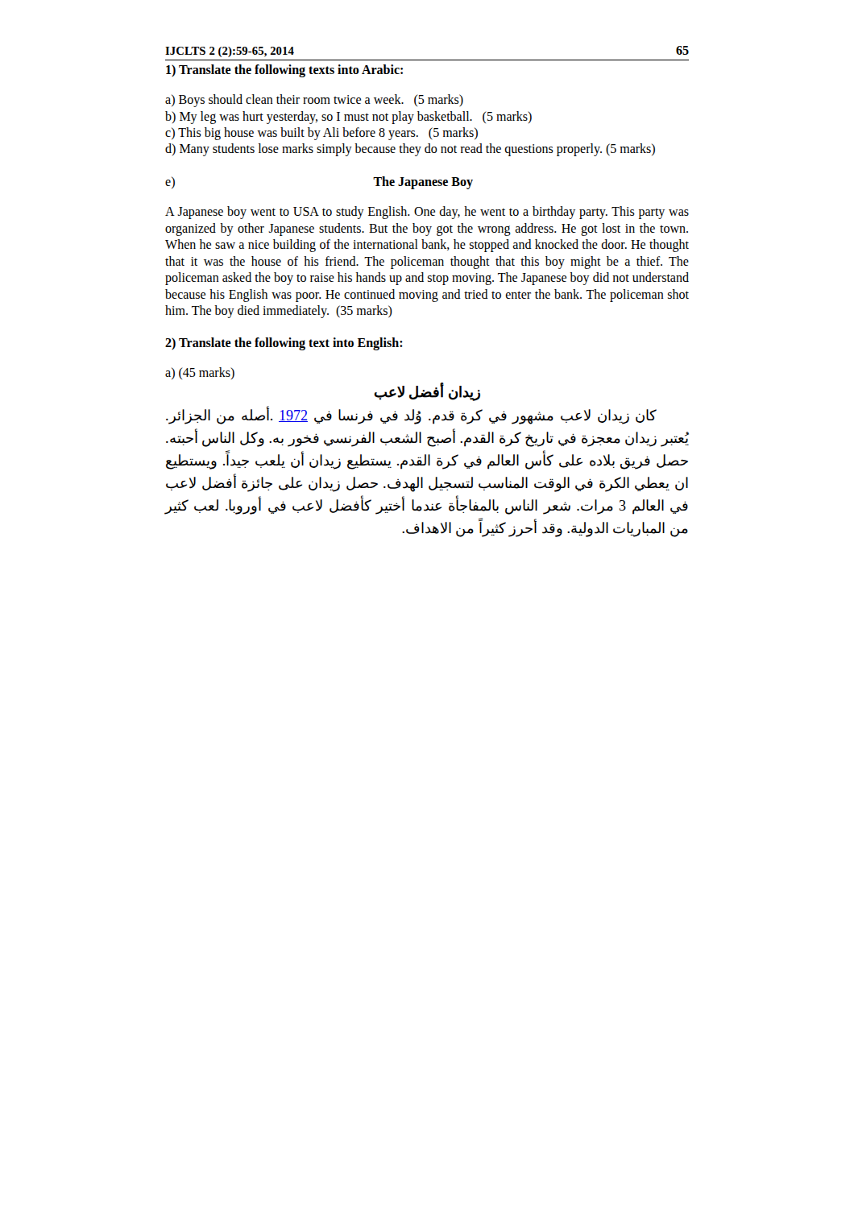IJCLTS 2 (2):59-65, 2014 65
1) Translate the following texts into Arabic:
a) Boys should clean their room twice a week. (5 marks)
b) My leg was hurt yesterday, so I must not play basketball. (5 marks)
c) This big house was built by Ali before 8 years. (5 marks)
d) Many students lose marks simply because they do not read the questions properly. (5 marks)
e) The Japanese Boy
A Japanese boy went to USA to study English. One day, he went to a birthday party. This party was organized by other Japanese students. But the boy got the wrong address. He got lost in the town. When he saw a nice building of the international bank, he stopped and knocked the door. He thought that it was the house of his friend. The policeman thought that this boy might be a thief. The policeman asked the boy to raise his hands up and stop moving. The Japanese boy did not understand because his English was poor. He continued moving and tried to enter the bank. The policeman shot him. The boy died immediately. (35 marks)
2) Translate the following text into English:
a) (45 marks)
زيدان أفضل لاعب
كان زيدان لاعب مشهور في كرة قدم. وُلد في فرنسا في 1972 .أصله من الجزائر. يُعتبر زيدان معجزة في تاريخ كرة القدم. أصبح الشعب الفرنسي فخور به. وكل الناس أحبته. حصل فريق بلاده على كأس العالم في كرة القدم. يستطيع زيدان أن يلعب جيداً. ويستطيع ان يعطي الكرة في الوقت المناسب لتسجيل الهدف. حصل زيدان على جائزة أفضل لاعب في العالم 3 مرات. شعر الناس بالمفاجأة عندما أختير كأفضل لاعب في أوروبا. لعب كثير من المباريات الدولية. وقد أحرز كثيراً من الاهداف.